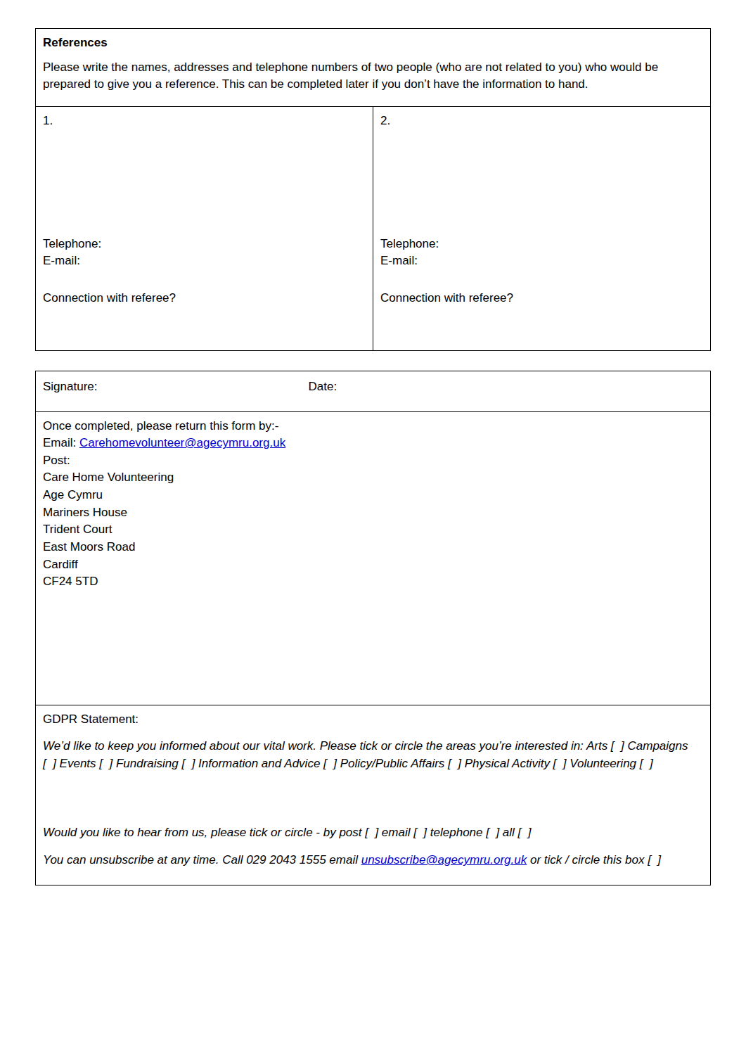| References Please write the names, addresses and telephone numbers of two people (who are not related to you) who would be prepared to give you a reference. This can be completed later if you don’t have the information to hand. |
| 1. Telephone: E-mail: Connection with referee? | 2. Telephone: E-mail: Connection with referee? |
| Signature: Date: |
| Once completed, please return this form by:- Email: Carehomevolunteer@agecymru.org.uk Post: Care Home Volunteering Age Cymru Mariners House Trident Court East Moors Road Cardiff CF24 5TD |
| GDPR Statement: We’d like to keep you informed about our vital work. Please tick or circle the areas you’re interested in: Arts [ ] Campaigns [ ] Events [ ] Fundraising [ ] Information and Advice [ ] Policy/Public Affairs [ ] Physical Activity [ ] Volunteering [ ] Would you like to hear from us, please tick or circle - by post [ ] email [ ] telephone [ ] all [ ] You can unsubscribe at any time. Call 029 2043 1555 email unsubscribe@agecymru.org.uk or tick / circle this box [ ] |